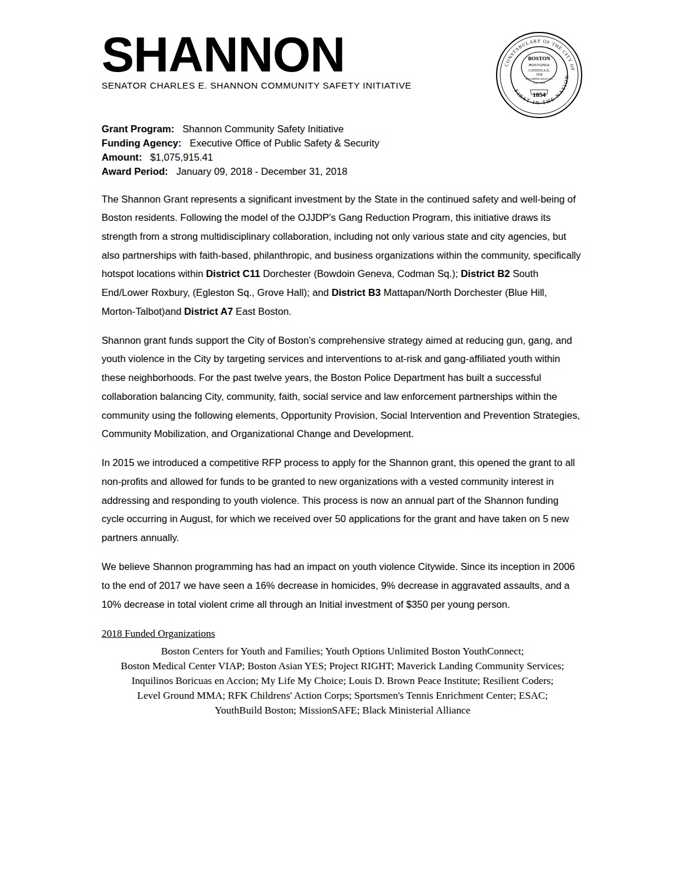SHANNON
SENATOR CHARLES E. SHANNON COMMUNITY SAFETY INITIATIVE
CONSTABULARY OF THE CITY OF BOSTON FIRST IN THE NATION BOSTON BOSTONIA CONDITA A.D. 1630 REGIMINE DONATA A.D. 1822 1854
Grant Program: Shannon Community Safety Initiative
Funding Agency: Executive Office of Public Safety & Security
Amount: $1,075,915.41
Award Period: January 09, 2018 - December 31, 2018
The Shannon Grant represents a significant investment by the State in the continued safety and well-being of Boston residents. Following the model of the OJJDP's Gang Reduction Program, this initiative draws its strength from a strong multidisciplinary collaboration, including not only various state and city agencies, but also partnerships with faith-based, philanthropic, and business organizations within the community, specifically hotspot locations within District C11 Dorchester (Bowdoin Geneva, Codman Sq.); District B2 South End/Lower Roxbury, (Egleston Sq., Grove Hall); and District B3 Mattapan/North Dorchester (Blue Hill, Morton-Talbot)and District A7 East Boston.
Shannon grant funds support the City of Boston's comprehensive strategy aimed at reducing gun, gang, and youth violence in the City by targeting services and interventions to at-risk and gang-affiliated youth within these neighborhoods. For the past twelve years, the Boston Police Department has built a successful collaboration balancing City, community, faith, social service and law enforcement partnerships within the community using the following elements, Opportunity Provision, Social Intervention and Prevention Strategies, Community Mobilization, and Organizational Change and Development.
In 2015 we introduced a competitive RFP process to apply for the Shannon grant, this opened the grant to all non-profits and allowed for funds to be granted to new organizations with a vested community interest in addressing and responding to youth violence. This process is now an annual part of the Shannon funding cycle occurring in August, for which we received over 50 applications for the grant and have taken on 5 new partners annually.
We believe Shannon programming has had an impact on youth violence Citywide. Since its inception in 2006 to the end of 2017 we have seen a 16% decrease in homicides, 9% decrease in aggravated assaults, and a 10% decrease in total violent crime all through an Initial investment of $350 per young person.
2018 Funded Organizations
Boston Centers for Youth and Families; Youth Options Unlimited Boston YouthConnect;
Boston Medical Center VIAP; Boston Asian YES; Project RIGHT; Maverick Landing Community Services;
Inquilinos Boricuas en Accion; My Life My Choice; Louis D. Brown Peace Institute; Resilient Coders;
Level Ground MMA; RFK Childrens' Action Corps; Sportsmen's Tennis Enrichment Center; ESAC;
YouthBuild Boston; MissionSAFE; Black Ministerial Alliance